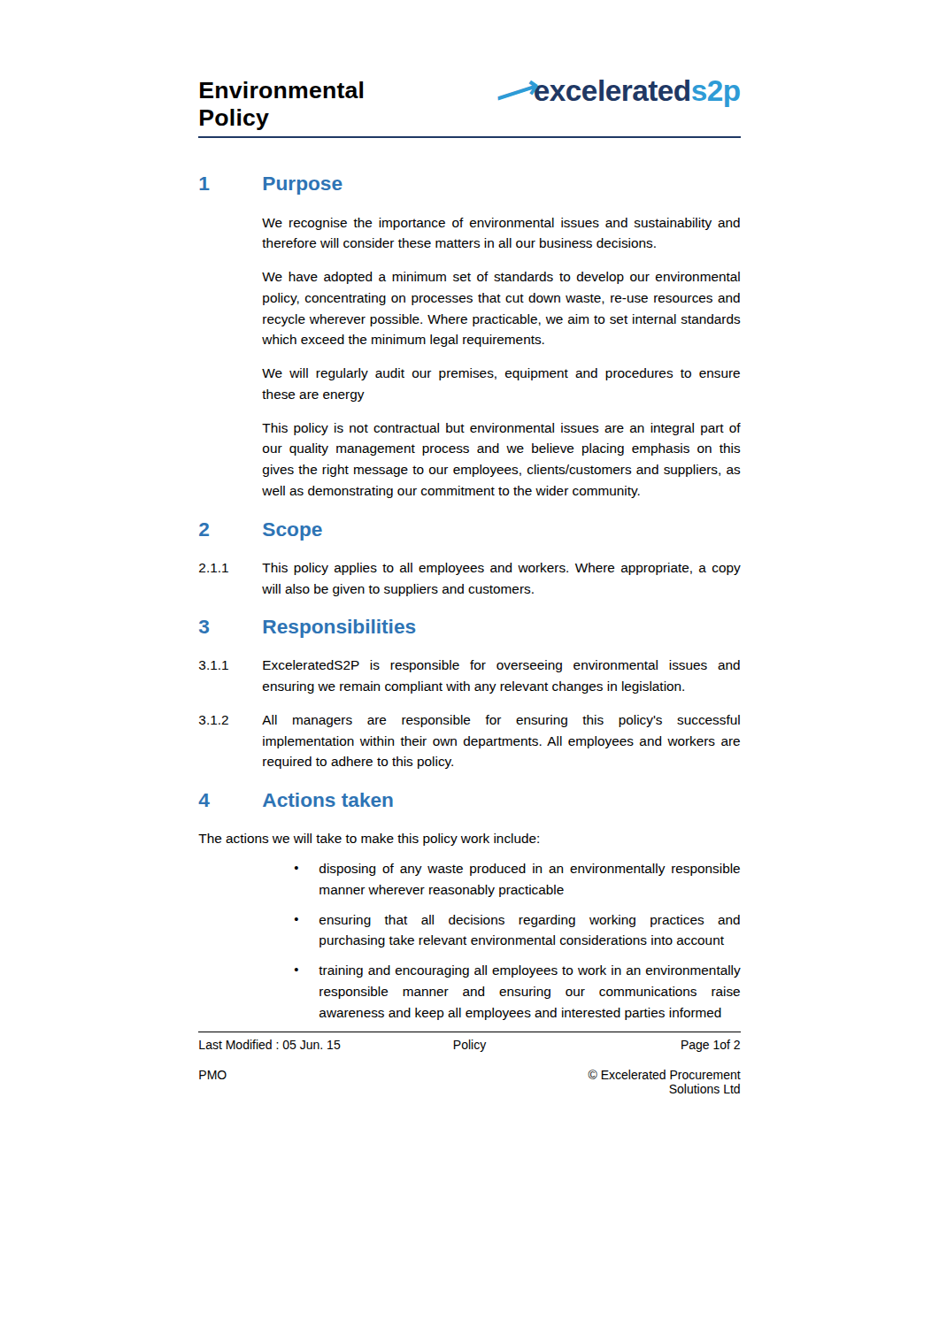Environmental
Policy
⟶excelerated s2p
1 Purpose
We recognise the importance of environmental issues and sustainability and therefore will consider these matters in all our business decisions.
We have adopted a minimum set of standards to develop our environmental policy, concentrating on processes that cut down waste, re-use resources and recycle wherever possible. Where practicable, we aim to set internal standards which exceed the minimum legal requirements.
We will regularly audit our premises, equipment and procedures to ensure these are energy
This policy is not contractual but environmental issues are an integral part of our quality management process and we believe placing emphasis on this gives the right message to our employees, clients/customers and suppliers, as well as demonstrating our commitment to the wider community.
2 Scope
2.1.1
This policy applies to all employees and workers. Where appropriate, a copy will also be given to suppliers and customers.
3 Responsibilities
3.1.1
ExceleratedS2P is responsible for overseeing environmental issues and ensuring we remain compliant with any relevant changes in legislation.
3.1.2
All managers are responsible for ensuring this policy's successful implementation within their own departments. All employees and workers are required to adhere to this policy.
4 Actions taken
The actions we will take to make this policy work include:
•disposing of any waste produced in an environmentally responsible manner wherever reasonably practicable
•ensuring that all decisions regarding working practices and purchasing take relevant environmental considerations into account
•training and encouraging all employees to work in an environmentally responsible manner and ensuring our communications raise awareness and keep all employees and interested parties informed
Last Modified : 05 Jun. 15
Policy
Page 1of 2
PMO
© Excelerated Procurement Solutions Ltd